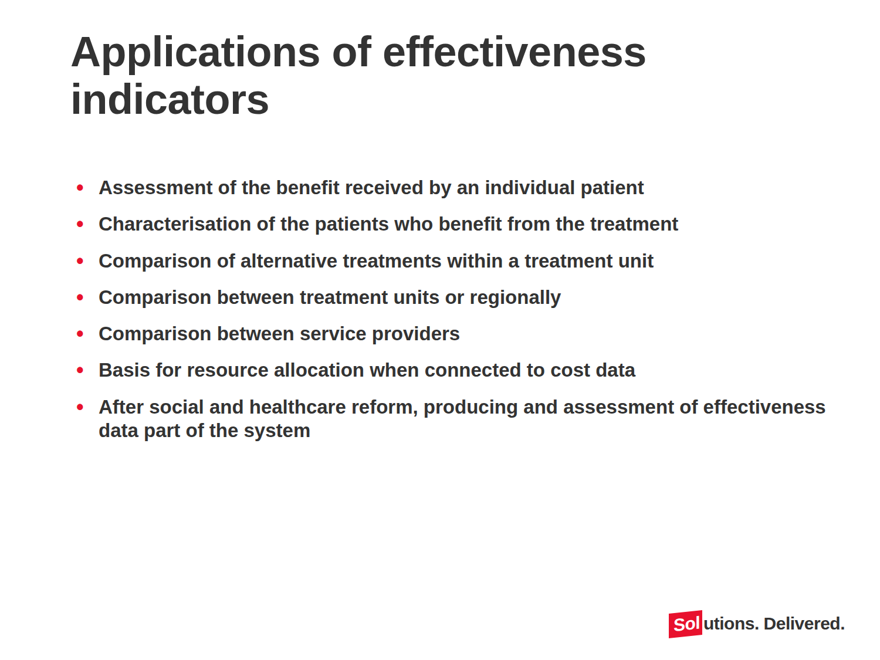Applications of effectiveness indicators
Assessment of the benefit received by an individual patient
Characterisation of the patients who benefit from the treatment
Comparison of alternative treatments within a treatment unit
Comparison between treatment units or regionally
Comparison between service providers
Basis for resource allocation when connected to cost data
After social and healthcare reform, producing and assessment of effectiveness data part of the system
Sol utions. Delivered.